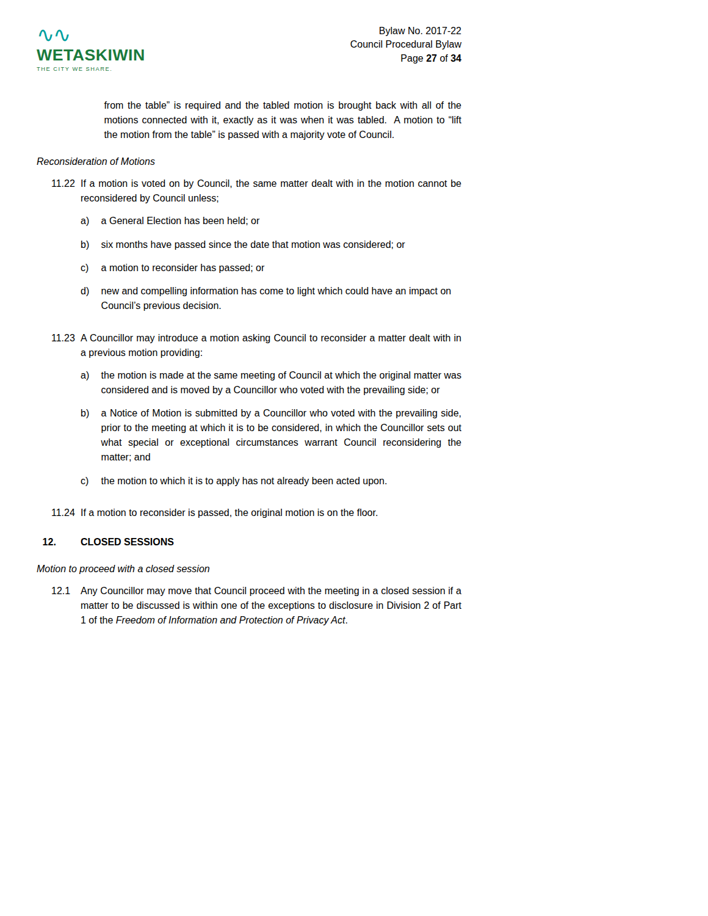∿∿
WETASKIWIN
THE CITY WE SHARE.
Bylaw No. 2017-22
Council Procedural Bylaw
Page 27 of 34
from the table” is required and the tabled motion is brought back with all of the motions connected with it, exactly as it was when it was tabled. A motion to “lift the motion from the table” is passed with a majority vote of Council.
Reconsideration of Motions
11.22
If a motion is voted on by Council, the same matter dealt with in the motion cannot be reconsidered by Council unless;
a) a General Election has been held; or
b) six months have passed since the date that motion was considered; or
c) a motion to reconsider has passed; or
d) new and compelling information has come to light which could have an impact on
Council’s previous decision.
11.23
A Councillor may introduce a motion asking Council to reconsider a matter dealt with in a previous motion providing:
a) the motion is made at the same meeting of Council at which the original matter was considered and is moved by a Councillor who voted with the prevailing side; or
b) a Notice of Motion is submitted by a Councillor who voted with the prevailing side, prior to the meeting at which it is to be considered, in which the Councillor sets out what special or exceptional circumstances warrant Council reconsidering the matter; and
c) the motion to which it is to apply has not already been acted upon.
11.24
If a motion to reconsider is passed, the original motion is on the floor.
12.
CLOSED SESSIONS
Motion to proceed with a closed session
12.1
Any Councillor may move that Council proceed with the meeting in a closed session if a matter to be discussed is within one of the exceptions to disclosure in Division 2 of Part 1 of the Freedom of Information and Protection of Privacy Act.